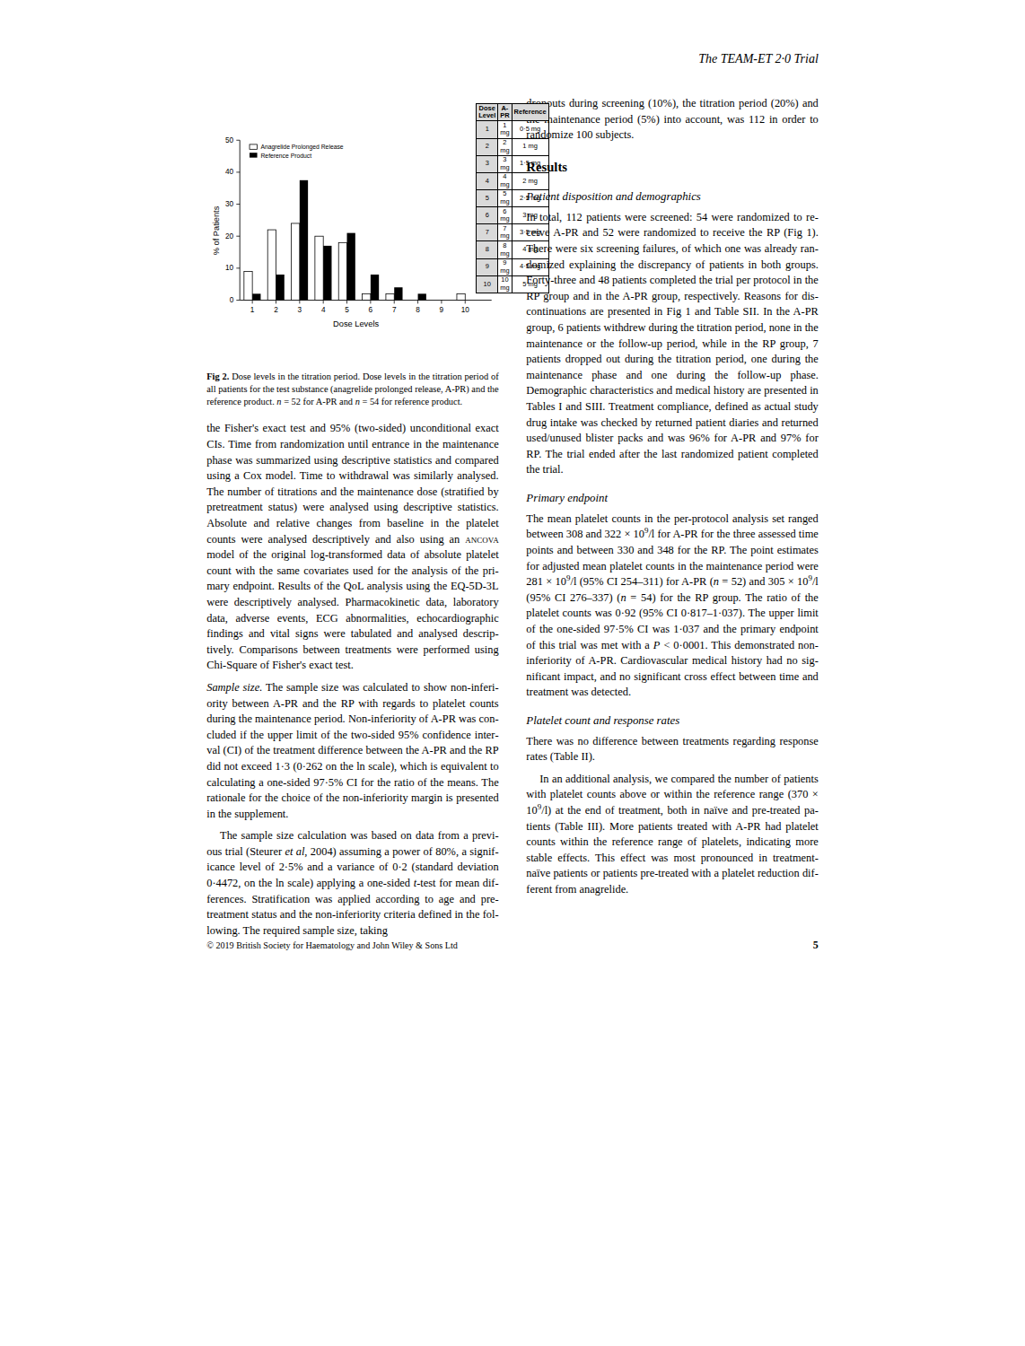The TEAM-ET 2·0 Trial
0 10 20 30 40 50 % of Patients 1 2 3 4 5 6 7 8 9 10 Dose Levels Anagrelide Prolonged Release Reference Product
| Dose Level | A-PR | Reference |
| --- | --- | --- |
| 1 | 1 mg | 0·5 mg |
| 2 | 2 mg | 1 mg |
| 3 | 3 mg | 1·5 mg |
| 4 | 4 mg | 2 mg |
| 5 | 5 mg | 2·5 mg |
| 6 | 6 mg | 3 mg |
| 7 | 7 mg | 3·5 mg |
| 8 | 8 mg | 4 mg |
| 9 | 9 mg | 4·5 mg |
| 10 | 10 mg | 5 mg |
Fig 2. Dose levels in the titration period. Dose levels in the titration period of all patients for the test substance (anagrelide prolonged release, A-PR) and the reference product. n = 52 for A-PR and n = 54 for reference product.
the Fisher's exact test and 95% (two-sided) unconditional exact CIs. Time from randomization until entrance in the maintenance phase was summarized using descriptive statistics and compared using a Cox model. Time to withdrawal was similarly analysed. The number of titrations and the maintenance dose (stratified by pretreatment status) were analysed using descriptive statistics. Absolute and relative changes from baseline in the platelet counts were analysed descriptively and also using an ancova model of the original log-transformed data of absolute platelet count with the same covariates used for the analysis of the primary endpoint. Results of the QoL analysis using the EQ-5D-3L were descriptively analysed. Pharmacokinetic data, laboratory data, adverse events, ECG abnormalities, echocardiographic findings and vital signs were tabulated and analysed descriptively. Comparisons between treatments were performed using Chi-Square of Fisher's exact test.
Sample size. The sample size was calculated to show non-inferiority between A-PR and the RP with regards to platelet counts during the maintenance period. Non-inferiority of A-PR was concluded if the upper limit of the two-sided 95% confidence interval (CI) of the treatment difference between the A-PR and the RP did not exceed 1·3 (0·262 on the ln scale), which is equivalent to calculating a one-sided 97·5% CI for the ratio of the means. The rationale for the choice of the non-inferiority margin is presented in the supplement.
The sample size calculation was based on data from a previous trial (Steurer et al, 2004) assuming a power of 80%, a significance level of 2·5% and a variance of 0·2 (standard deviation 0·4472, on the ln scale) applying a one-sided t-test for mean differences. Stratification was applied according to age and pre-treatment status and the non-inferiority criteria defined in the following. The required sample size, taking
dropouts during screening (10%), the titration period (20%) and the maintenance period (5%) into account, was 112 in order to randomize 100 subjects.
Results
Patient disposition and demographics
In total, 112 patients were screened: 54 were randomized to receive A-PR and 52 were randomized to receive the RP (Fig 1). There were six screening failures, of which one was already randomized explaining the discrepancy of patients in both groups. Forty-three and 48 patients completed the trial per protocol in the RP group and in the A-PR group, respectively. Reasons for discontinuations are presented in Fig 1 and Table SII. In the A-PR group, 6 patients withdrew during the titration period, none in the maintenance or the follow-up period, while in the RP group, 7 patients dropped out during the titration period, one during the maintenance phase and one during the follow-up phase. Demographic characteristics and medical history are presented in Tables I and SIII. Treatment compliance, defined as actual study drug intake was checked by returned patient diaries and returned used/unused blister packs and was 96% for A-PR and 97% for RP. The trial ended after the last randomized patient completed the trial.
Primary endpoint
The mean platelet counts in the per-protocol analysis set ranged between 308 and 322 × 109/l for A-PR for the three assessed time points and between 330 and 348 for the RP. The point estimates for adjusted mean platelet counts in the maintenance period were 281 × 109/l (95% CI 254–311) for A-PR (n = 52) and 305 × 109/l (95% CI 276–337) (n = 54) for the RP group. The ratio of the platelet counts was 0·92 (95% CI 0·817–1·037). The upper limit of the one-sided 97·5% CI was 1·037 and the primary endpoint of this trial was met with a P < 0·0001. This demonstrated non-inferiority of A-PR. Cardiovascular medical history had no significant impact, and no significant cross effect between time and treatment was detected.
Platelet count and response rates
There was no difference between treatments regarding response rates (Table II).
In an additional analysis, we compared the number of patients with platelet counts above or within the reference range (370 × 109/l) at the end of treatment, both in naïve and pre-treated patients (Table III). More patients treated with A-PR had platelet counts within the reference range of platelets, indicating more stable effects. This effect was most pronounced in treatment-naïve patients or patients pre-treated with a platelet reduction different from anagrelide.
© 2019 British Society for Haematology and John Wiley & Sons Ltd
5